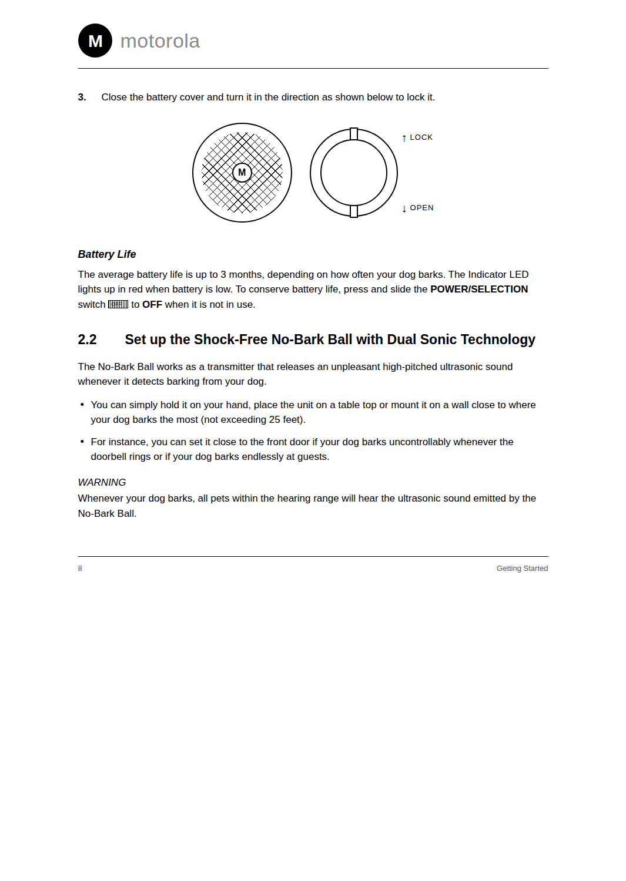M
motorola
3. Close the battery cover and turn it in the direction as shown below to lock it.
LOCK OPEN
Battery Life
The average battery life is up to 3 months, depending on how often your dog barks. The Indicator LED lights up in red when battery is low. To conserve battery life, press and slide the POWER/SELECTION switch OFF to OFF when it is not in use.
2.2 Set up the Shock-Free No-Bark Ball with Dual Sonic Technology
The No-Bark Ball works as a transmitter that releases an unpleasant high-pitched ultrasonic sound whenever it detects barking from your dog.
You can simply hold it on your hand, place the unit on a table top or mount it on a wall close to where your dog barks the most (not exceeding 25 feet).
For instance, you can set it close to the front door if your dog barks uncontrollably whenever the doorbell rings or if your dog barks endlessly at guests.
WARNING
Whenever your dog barks, all pets within the hearing range will hear the ultrasonic sound emitted by the No-Bark Ball.
8 Getting Started